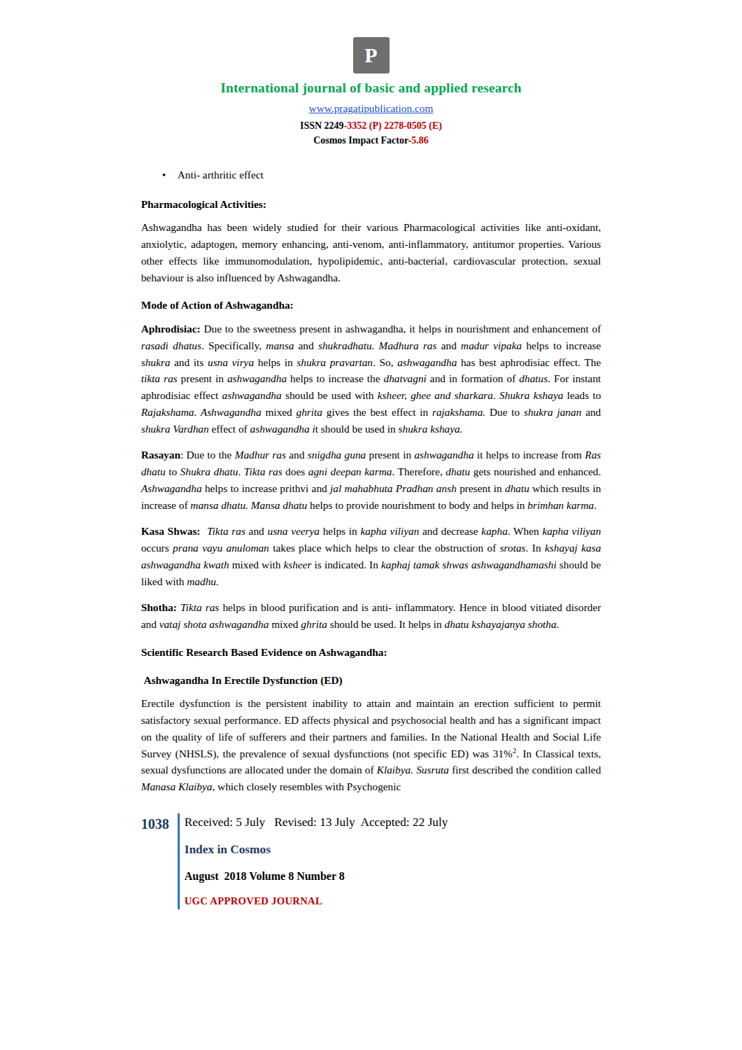International journal of basic and applied research
www.pragatipublication.com
ISSN 2249-3352 (P) 2278-0505 (E)
Cosmos Impact Factor-5.86
Anti- arthritic effect
Pharmacological Activities:
Ashwagandha has been widely studied for their various Pharmacological activities like anti-oxidant, anxiolytic, adaptogen, memory enhancing, anti-venom, anti-inflammatory, antitumor properties. Various other effects like immunomodulation, hypolipidemic, anti-bacterial, cardiovascular protection, sexual behaviour is also influenced by Ashwagandha.
Mode of Action of Ashwagandha:
Aphrodisiac: Due to the sweetness present in ashwagandha, it helps in nourishment and enhancement of rasadi dhatus. Specifically, mansa and shukradhatu. Madhura ras and madur vipaka helps to increase shukra and its usna virya helps in shukra pravartan. So, ashwagandha has best aphrodisiac effect. The tikta ras present in ashwagandha helps to increase the dhatvagni and in formation of dhatus. For instant aphrodisiac effect ashwagandha should be used with ksheer, ghee and sharkara. Shukra kshaya leads to Rajakshama. Ashwagandha mixed ghrita gives the best effect in rajakshama. Due to shukra janan and shukra Vardhan effect of ashwagandha it should be used in shukra kshaya.
Rasayan: Due to the Madhur ras and snigdha guna present in ashwagandha it helps to increase from Ras dhatu to Shukra dhatu. Tikta ras does agni deepan karma. Therefore, dhatu gets nourished and enhanced. Ashwagandha helps to increase prithvi and jal mahabhuta Pradhan ansh present in dhatu which results in increase of mansa dhatu. Mansa dhatu helps to provide nourishment to body and helps in brimhan karma.
Kasa Shwas: Tikta ras and usna veerya helps in kapha viliyan and decrease kapha. When kapha viliyan occurs prana vayu anuloman takes place which helps to clear the obstruction of srotas. In kshayaj kasa ashwagandha kwath mixed with ksheer is indicated. In kaphaj tamak shwas ashwagandhamashi should be liked with madhu.
Shotha: Tikta ras helps in blood purification and is anti- inflammatory. Hence in blood vitiated disorder and vataj shota ashwagandha mixed ghrita should be used. It helps in dhatu kshayajanya shotha.
Scientific Research Based Evidence on Ashwagandha:
Ashwagandha In Erectile Dysfunction (ED)
Erectile dysfunction is the persistent inability to attain and maintain an erection sufficient to permit satisfactory sexual performance. ED affects physical and psychosocial health and has a significant impact on the quality of life of sufferers and their partners and families. In the National Health and Social Life Survey (NHSLS), the prevalence of sexual dysfunctions (not specific ED) was 31%2. In Classical texts, sexual dysfunctions are allocated under the domain of Klaibya. Susruta first described the condition called Manasa Klaibya, which closely resembles with Psychogenic
1038
Received: 5 July Revised: 13 July Accepted: 22 July
Index in Cosmos
August 2018 Volume 8 Number 8
UGC APPROVED JOURNAL